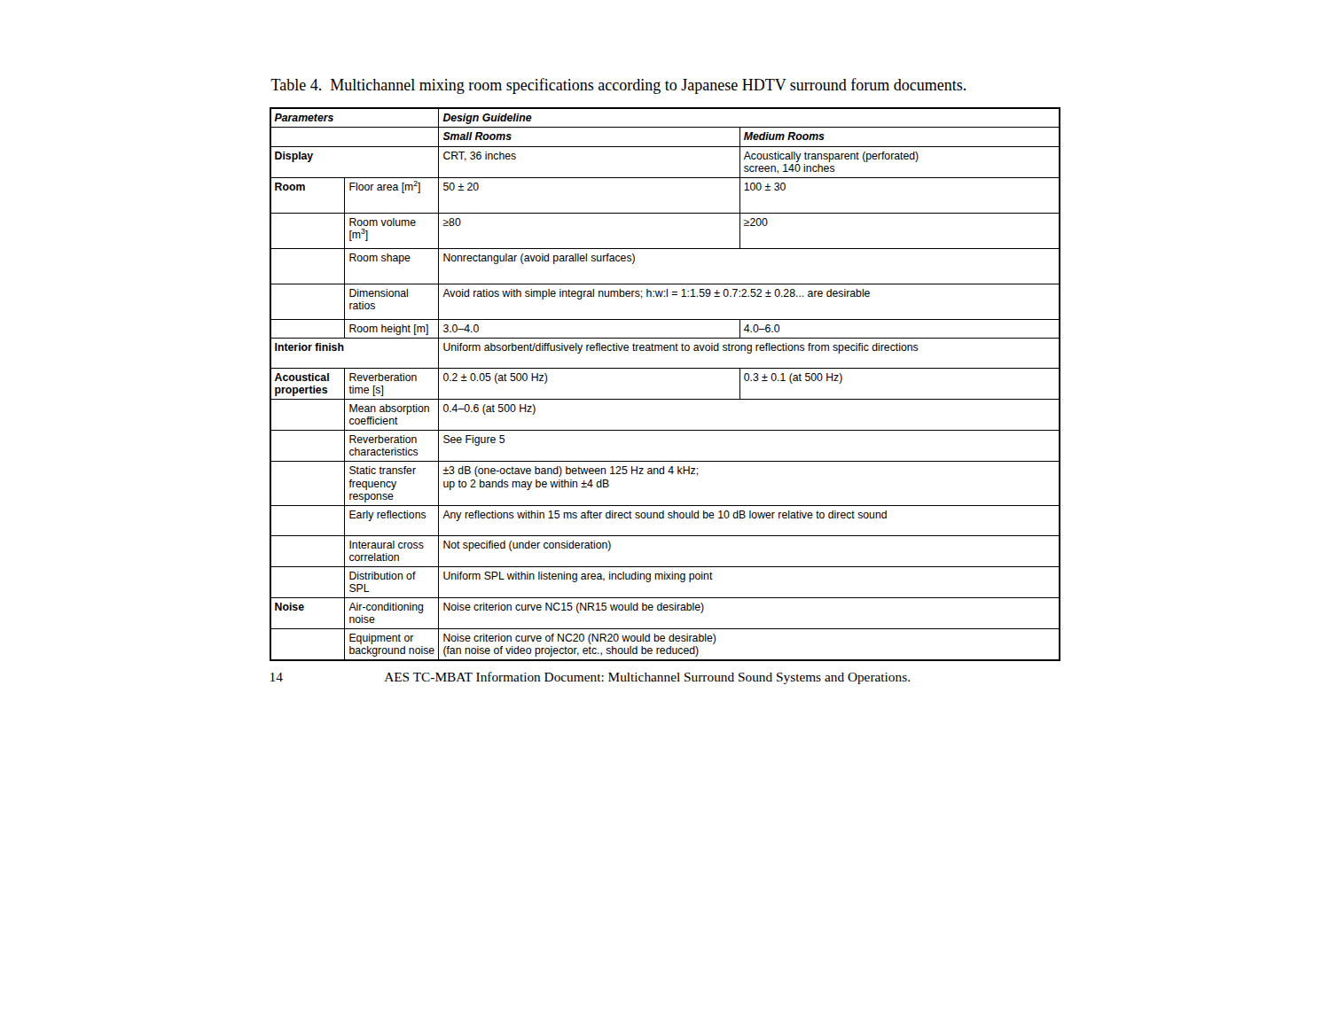Table 4. Multichannel mixing room specifications according to Japanese HDTV surround forum documents.
| Parameters | Design Guideline |
| | Small Rooms | Medium Rooms |
| Display | CRT, 36 inches | Acoustically transparent (perforated) screen, 140 inches |
| Room | Floor area [m 2 ] | 50 ± 20 | 100 ± 30 |
| | Room volume [m 3 ] | ≥80 | ≥200 |
| | Room shape | Nonrectangular (avoid parallel surfaces) |
| | Dimensional ratios | Avoid ratios with simple integral numbers; h:w:l = 1:1.59 ± 0.7:2.52 ± 0.28... are desirable |
| | Room height [m] | 3.0–4.0 | 4.0–6.0 |
| Interior finish | Uniform absorbent/diffusively reflective treatment to avoid strong reflections from specific directions |
| Acoustical properties | Reverberation time [s] | 0.2 ± 0.05 (at 500 Hz) | 0.3 ± 0.1 (at 500 Hz) |
| | Mean absorption coefficient | 0.4–0.6 (at 500 Hz) |
| | Reverberation characteristics | See Figure 5 |
| | Static transfer frequency response | ±3 dB (one-octave band) between 125 Hz and 4 kHz; up to 2 bands may be within ±4 dB |
| | Early reflections | Any reflections within 15 ms after direct sound should be 10 dB lower relative to direct sound |
| | Interaural cross correlation | Not specified (under consideration) |
| | Distribution of SPL | Uniform SPL within listening area, including mixing point |
| Noise | Air-conditioning noise | Noise criterion curve NC15 (NR15 would be desirable) |
| | Equipment or background noise | Noise criterion curve of NC20 (NR20 would be desirable) (fan noise of video projector, etc., should be reduced) |
14 AES TC-MBAT Information Document: Multichannel Surround Sound Systems and Operations.